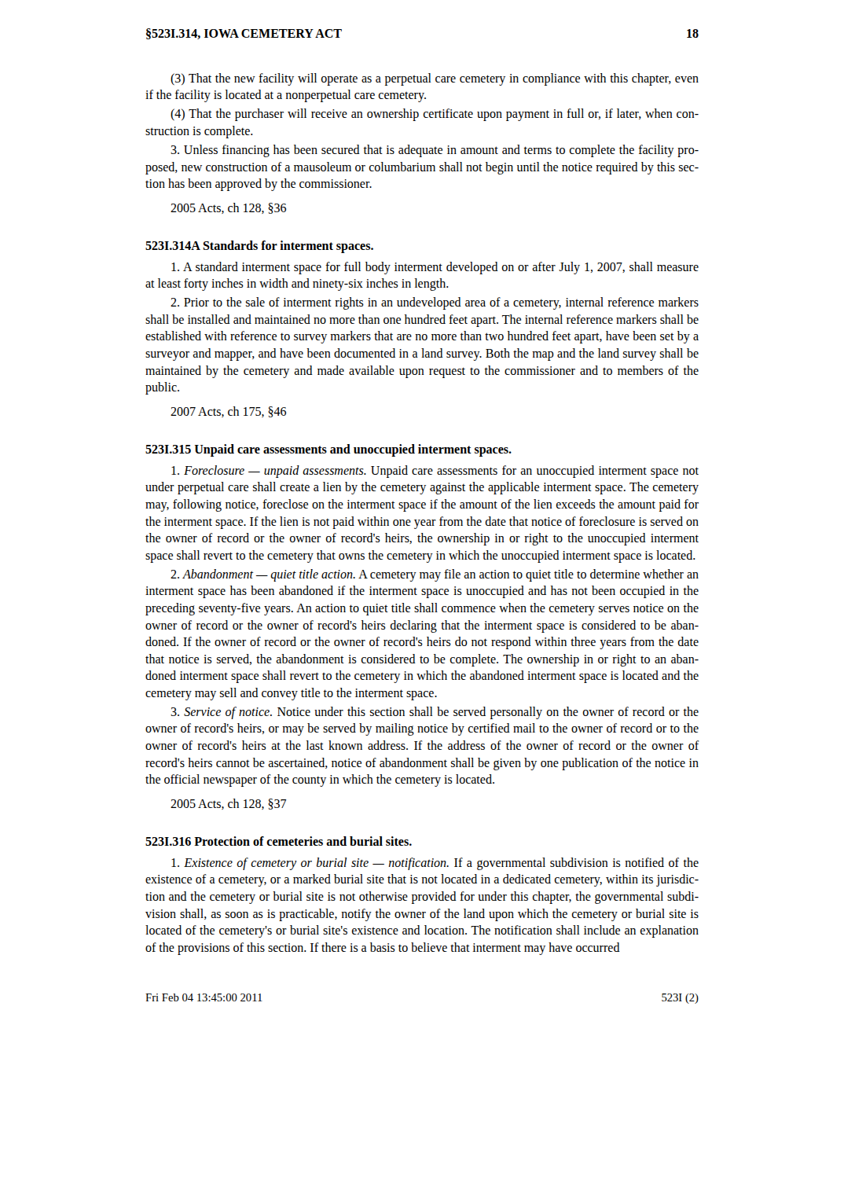§523I.314, Iowa Cemetery Act 18
(3) That the new facility will operate as a perpetual care cemetery in compliance with this chapter, even if the facility is located at a nonperpetual care cemetery.
(4) That the purchaser will receive an ownership certificate upon payment in full or, if later, when construction is complete.
3. Unless financing has been secured that is adequate in amount and terms to complete the facility proposed, new construction of a mausoleum or columbarium shall not begin until the notice required by this section has been approved by the commissioner.
2005 Acts, ch 128, §36
523I.314A Standards for interment spaces.
1. A standard interment space for full body interment developed on or after July 1, 2007, shall measure at least forty inches in width and ninety-six inches in length.
2. Prior to the sale of interment rights in an undeveloped area of a cemetery, internal reference markers shall be installed and maintained no more than one hundred feet apart. The internal reference markers shall be established with reference to survey markers that are no more than two hundred feet apart, have been set by a surveyor and mapper, and have been documented in a land survey. Both the map and the land survey shall be maintained by the cemetery and made available upon request to the commissioner and to members of the public.
2007 Acts, ch 175, §46
523I.315 Unpaid care assessments and unoccupied interment spaces.
1. Foreclosure — unpaid assessments. Unpaid care assessments for an unoccupied interment space not under perpetual care shall create a lien by the cemetery against the applicable interment space. The cemetery may, following notice, foreclose on the interment space if the amount of the lien exceeds the amount paid for the interment space. If the lien is not paid within one year from the date that notice of foreclosure is served on the owner of record or the owner of record's heirs, the ownership in or right to the unoccupied interment space shall revert to the cemetery that owns the cemetery in which the unoccupied interment space is located.
2. Abandonment — quiet title action. A cemetery may file an action to quiet title to determine whether an interment space has been abandoned if the interment space is unoccupied and has not been occupied in the preceding seventy-five years. An action to quiet title shall commence when the cemetery serves notice on the owner of record or the owner of record's heirs declaring that the interment space is considered to be abandoned. If the owner of record or the owner of record's heirs do not respond within three years from the date that notice is served, the abandonment is considered to be complete. The ownership in or right to an abandoned interment space shall revert to the cemetery in which the abandoned interment space is located and the cemetery may sell and convey title to the interment space.
3. Service of notice. Notice under this section shall be served personally on the owner of record or the owner of record's heirs, or may be served by mailing notice by certified mail to the owner of record or to the owner of record's heirs at the last known address. If the address of the owner of record or the owner of record's heirs cannot be ascertained, notice of abandonment shall be given by one publication of the notice in the official newspaper of the county in which the cemetery is located.
2005 Acts, ch 128, §37
523I.316 Protection of cemeteries and burial sites.
1. Existence of cemetery or burial site — notification. If a governmental subdivision is notified of the existence of a cemetery, or a marked burial site that is not located in a dedicated cemetery, within its jurisdiction and the cemetery or burial site is not otherwise provided for under this chapter, the governmental subdivision shall, as soon as is practicable, notify the owner of the land upon which the cemetery or burial site is located of the cemetery's or burial site's existence and location. The notification shall include an explanation of the provisions of this section. If there is a basis to believe that interment may have occurred
Fri Feb 04 13:45:00 2011 523I (2)